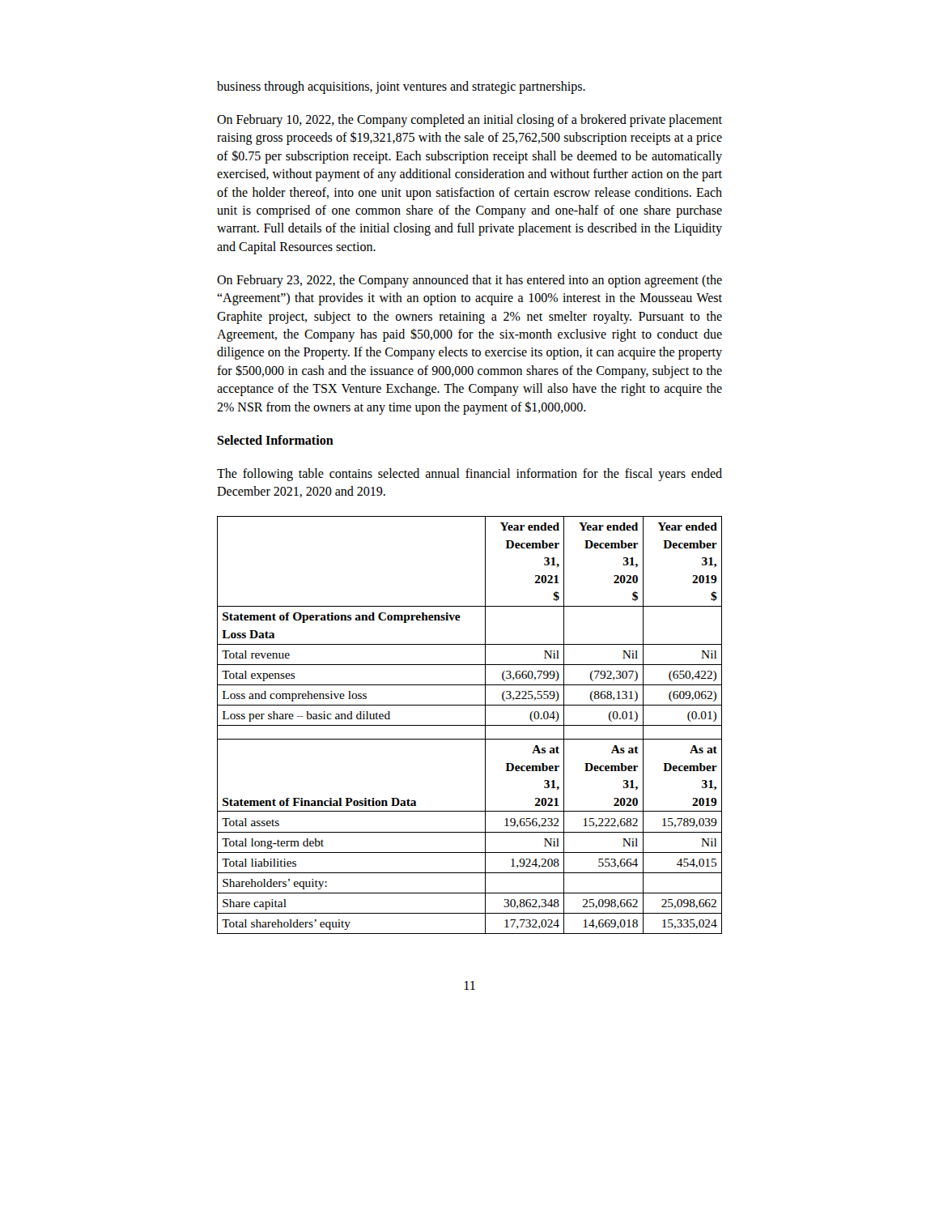business through acquisitions, joint ventures and strategic partnerships.
On February 10, 2022, the Company completed an initial closing of a brokered private placement raising gross proceeds of $19,321,875 with the sale of 25,762,500 subscription receipts at a price of $0.75 per subscription receipt. Each subscription receipt shall be deemed to be automatically exercised, without payment of any additional consideration and without further action on the part of the holder thereof, into one unit upon satisfaction of certain escrow release conditions. Each unit is comprised of one common share of the Company and one-half of one share purchase warrant. Full details of the initial closing and full private placement is described in the Liquidity and Capital Resources section.
On February 23, 2022, the Company announced that it has entered into an option agreement (the “Agreement”) that provides it with an option to acquire a 100% interest in the Mousseau West Graphite project, subject to the owners retaining a 2% net smelter royalty. Pursuant to the Agreement, the Company has paid $50,000 for the six-month exclusive right to conduct due diligence on the Property. If the Company elects to exercise its option, it can acquire the property for $500,000 in cash and the issuance of 900,000 common shares of the Company, subject to the acceptance of the TSX Venture Exchange. The Company will also have the right to acquire the 2% NSR from the owners at any time upon the payment of $1,000,000.
Selected Information
The following table contains selected annual financial information for the fiscal years ended December 2021, 2020 and 2019.
| | Year ended December 31, 2021 $ | Year ended December 31, 2020 $ | Year ended December 31, 2019 $ |
| --- | --- | --- | --- |
| Statement of Operations and Comprehensive Loss Data | | | |
| Total revenue | Nil | Nil | Nil |
| Total expenses | (3,660,799) | (792,307) | (650,422) |
| Loss and comprehensive loss | (3,225,559) | (868,131) | (609,062) |
| Loss per share – basic and diluted | (0.04) | (0.01) | (0.01) |
| Statement of Financial Position Data | As at December 31, 2021 | As at December 31, 2020 | As at December 31, 2019 |
| Total assets | 19,656,232 | 15,222,682 | 15,789,039 |
| Total long-term debt | Nil | Nil | Nil |
| Total liabilities | 1,924,208 | 553,664 | 454,015 |
| Shareholders’ equity: | | | |
| Share capital | 30,862,348 | 25,098,662 | 25,098,662 |
| Total shareholders’ equity | 17,732,024 | 14,669,018 | 15,335,024 |
11